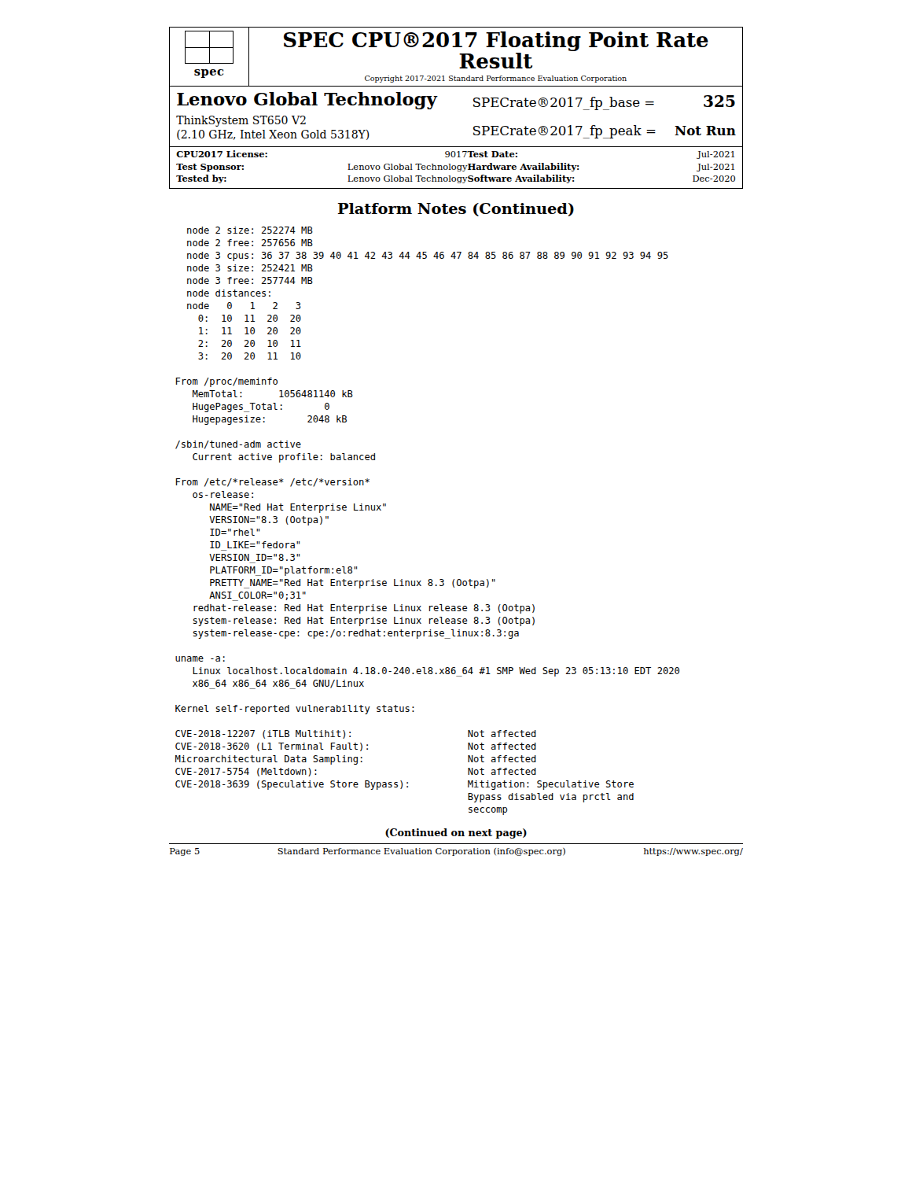spec
SPEC CPU®2017 Floating Point Rate Result
Copyright 2017-2021 Standard Performance Evaluation Corporation
Lenovo Global Technology
ThinkSystem ST650 V2
(2.10 GHz, Intel Xeon Gold 5318Y)
SPECrate®2017_fp_base = 325
SPECrate®2017_fp_peak = Not Run
CPU2017 License: 9017
Test Sponsor: Lenovo Global Technology
Tested by: Lenovo Global Technology
Test Date: Jul-2021
Hardware Availability: Jul-2021
Software Availability: Dec-2020
Platform Notes (Continued)
   node 2 size: 252274 MB
   node 2 free: 257656 MB
   node 3 cpus: 36 37 38 39 40 41 42 43 44 45 46 47 84 85 86 87 88 89 90 91 92 93 94 95
   node 3 size: 252421 MB
   node 3 free: 257744 MB
   node distances:
   node   0   1   2   3
     0:  10  11  20  20
     1:  11  10  20  20
     2:  20  20  10  11
     3:  20  20  11  10

 From /proc/meminfo
    MemTotal:      1056481140 kB
    HugePages_Total:       0
    Hugepagesize:       2048 kB

 /sbin/tuned-adm active
    Current active profile: balanced

 From /etc/*release* /etc/*version*
    os-release:
       NAME="Red Hat Enterprise Linux"
       VERSION="8.3 (Ootpa)"
       ID="rhel"
       ID_LIKE="fedora"
       VERSION_ID="8.3"
       PLATFORM_ID="platform:el8"
       PRETTY_NAME="Red Hat Enterprise Linux 8.3 (Ootpa)"
       ANSI_COLOR="0;31"
    redhat-release: Red Hat Enterprise Linux release 8.3 (Ootpa)
    system-release: Red Hat Enterprise Linux release 8.3 (Ootpa)
    system-release-cpe: cpe:/o:redhat:enterprise_linux:8.3:ga

 uname -a:
    Linux localhost.localdomain 4.18.0-240.el8.x86_64 #1 SMP Wed Sep 23 05:13:10 EDT 2020
    x86_64 x86_64 x86_64 GNU/Linux

 Kernel self-reported vulnerability status:

 CVE-2018-12207 (iTLB Multihit):                    Not affected
 CVE-2018-3620 (L1 Terminal Fault):                 Not affected
 Microarchitectural Data Sampling:                  Not affected
 CVE-2017-5754 (Meltdown):                          Not affected
 CVE-2018-3639 (Speculative Store Bypass):          Mitigation: Speculative Store
                                                    Bypass disabled via prctl and
                                                    seccomp
(Continued on next page)
Page 5 Standard Performance Evaluation Corporation (info@spec.org) https://www.spec.org/